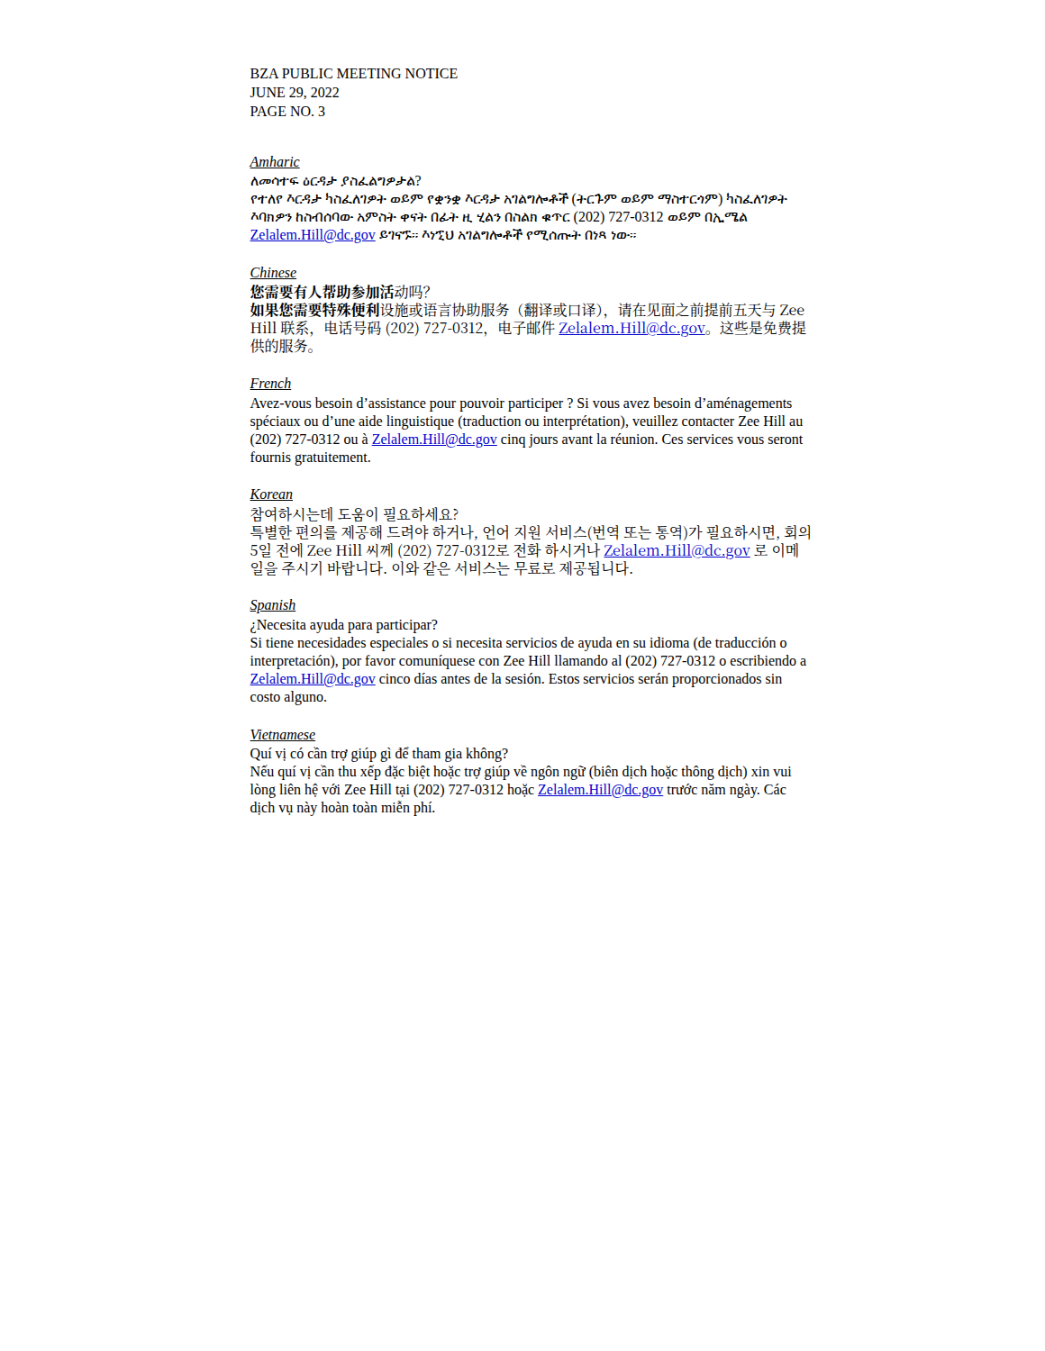BZA PUBLIC MEETING NOTICE
JUNE 29, 2022
PAGE NO. 3
Amharic
ለመሳተፍ ዕርዳታ ያስፈልግዎታል?
የተለየ እርዳታ ካስፈለገዎት ወይም የቋንቋ እርዳታ አገልግሎቶች (ትርጉም ወይም ማስተርጎም) ካስፈለገዎት እባክዎን ከስብሰባው አምስት ቀናት በፊት ዚ ሂልን በስልክ ቁጥር (202) 727-0312 ወይም በኢሜል Zelalem.Hill@dc.gov ይገናኙ። እነኚህ አገልግሎቶች የሚሰጡት በነጻ ነው።
Chinese
您需要有人帮助参加活动吗？
如果您需要特殊便利设施或语言协助服务（翻译或口译），请在见面之前提前五天与 Zee Hill 联系，电话号码 (202) 727-0312，电子邮件 Zelalem.Hill@dc.gov。这些是免费提供的服务。
French
Avez-vous besoin d’assistance pour pouvoir participer ? Si vous avez besoin d’aménagements spéciaux ou d’une aide linguistique (traduction ou interprétation), veuillez contacter Zee Hill au (202) 727-0312 ou à Zelalem.Hill@dc.gov cinq jours avant la réunion. Ces services vous seront fournis gratuitement.
Korean
참여하시는데 도움이 필요하세요?
특별한 편의를 제공해 드려야 하거나, 언어 지원 서비스(번역 또는 통역)가 필요하시면, 회의 5일 전에 Zee Hill 씨께 (202) 727-0312로 전화 하시거나 Zelalem.Hill@dc.gov 로 이메일을 주시기 바랍니다. 이와 같은 서비스는 무료로 제공됩니다.
Spanish
¿Necesita ayuda para participar?
Si tiene necesidades especiales o si necesita servicios de ayuda en su idioma (de traducción o interpretación), por favor comuníquese con Zee Hill llamando al (202) 727-0312 o escribiendo a Zelalem.Hill@dc.gov cinco días antes de la sesión. Estos servicios serán proporcionados sin costo alguno.
Vietnamese
Quí vị có cần trợ giúp gì để tham gia không?
Nếu quí vị cần thu xếp đặc biệt hoặc trợ giúp về ngôn ngữ (biên dịch hoặc thông dịch) xin vui lòng liên hệ với Zee Hill tại (202) 727-0312 hoặc Zelalem.Hill@dc.gov trước năm ngày. Các dịch vụ này hoàn toàn miễn phí.